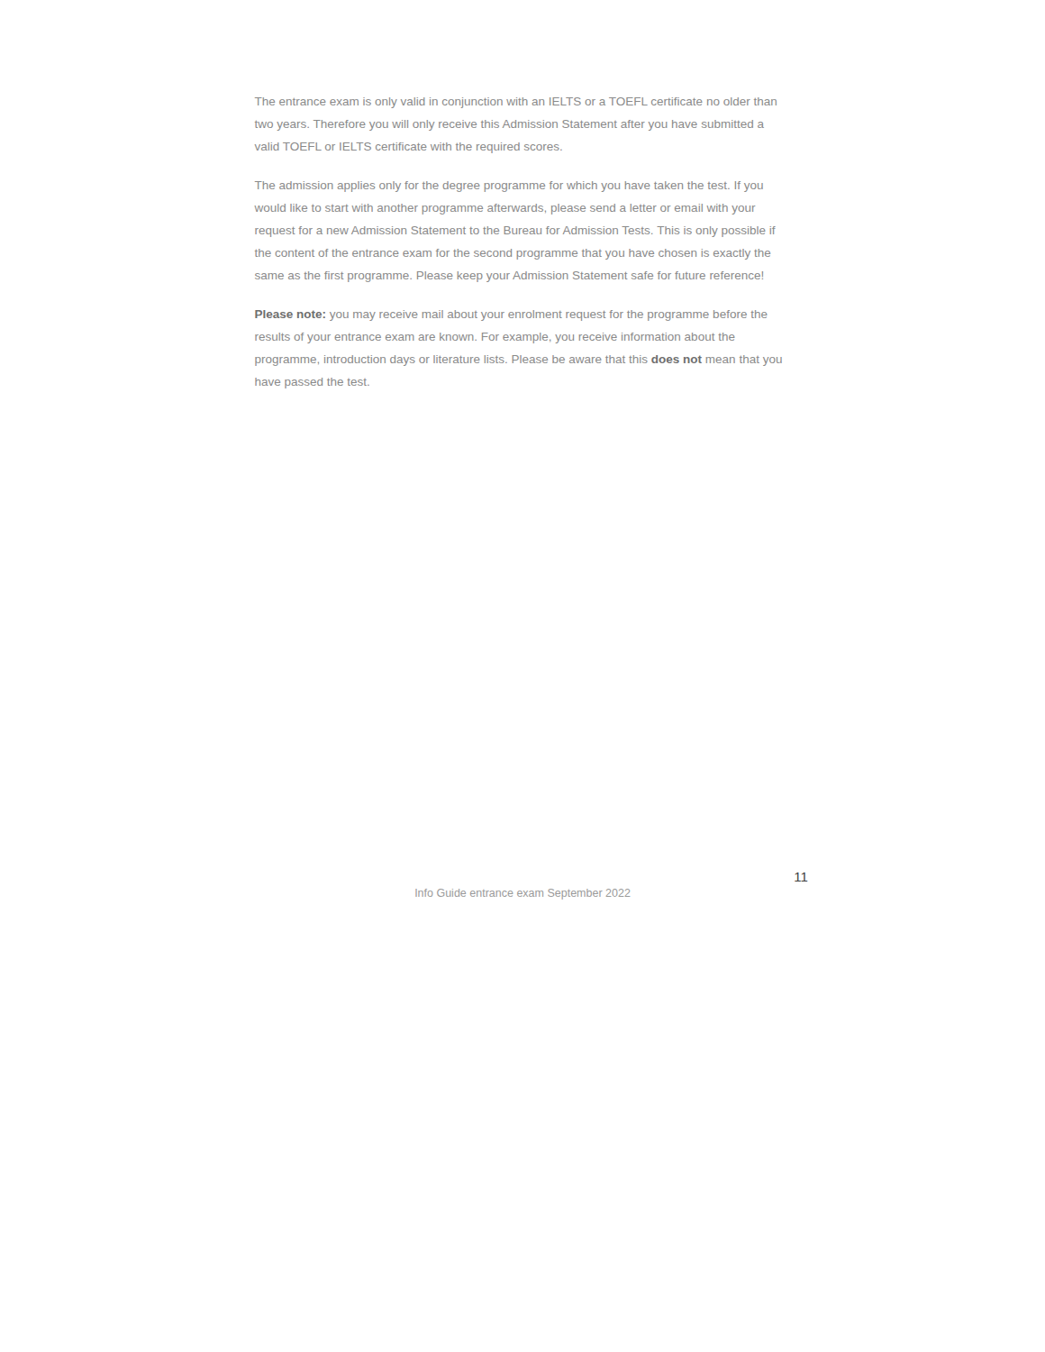The entrance exam is only valid in conjunction with an IELTS or a TOEFL certificate no older than two years. Therefore you will only receive this Admission Statement after you have submitted a valid TOEFL or IELTS certificate with the required scores.
The admission applies only for the degree programme for which you have taken the test. If you would like to start with another programme afterwards, please send a letter or email with your request for a new Admission Statement to the Bureau for Admission Tests. This is only possible if the content of the entrance exam for the second programme that you have chosen is exactly the same as the first programme. Please keep your Admission Statement safe for future reference!
Please note: you may receive mail about your enrolment request for the programme before the results of your entrance exam are known. For example, you receive information about the programme, introduction days or literature lists. Please be aware that this does not mean that you have passed the test.
11
Info Guide entrance exam September 2022